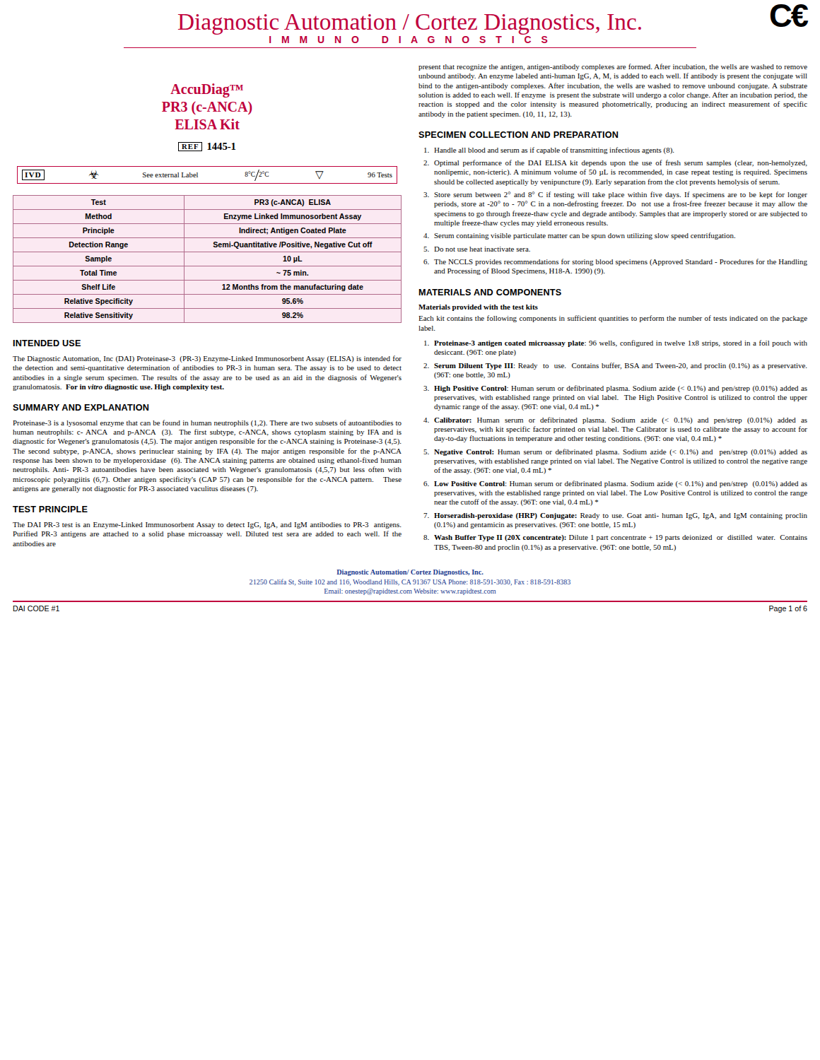C€
Diagnostic Automation / Cortez Diagnostics, Inc.
I M M U N O D I A G N O S T I C S
AccuDiag™
PR3 (c-ANCA)
ELISA Kit
REF1445-1
IVD ☣ See external Label 8°C 2°C ▽ 96 Tests
| Test | PR3 (c-ANCA) ELISA |
| Method | Enzyme Linked Immunosorbent Assay |
| Principle | Indirect; Antigen Coated Plate |
| Detection Range | Semi-Quantitative /Positive, Negative Cut off |
| Sample | 10 µL |
| Total Time | ~ 75 min. |
| Shelf Life | 12 Months from the manufacturing date |
| Relative Specificity | 95.6% |
| Relative Sensitivity | 98.2% |
INTENDED USE
The Diagnostic Automation, Inc (DAI) Proteinase-3 (PR-3) Enzyme-Linked Immunosorbent Assay (ELISA) is intended for the detection and semi-quantitative determination of antibodies to PR-3 in human sera. The assay is to be used to detect antibodies in a single serum specimen. The results of the assay are to be used as an aid in the diagnosis of Wegener's granulomatosis. For in vitro diagnostic use. High complexity test.
SUMMARY AND EXPLANATION
Proteinase-3 is a lysosomal enzyme that can be found in human neutrophils (1,2). There are two subsets of autoantibodies to human neutrophils: c- ANCA and p-ANCA (3). The first subtype, c-ANCA, shows cytoplasm staining by IFA and is diagnostic for Wegener's granulomatosis (4,5). The major antigen responsible for the c-ANCA staining is Proteinase-3 (4,5). The second subtype, p-ANCA, shows perinuclear staining by IFA (4). The major antigen responsible for the p-ANCA response has been shown to be myeloperoxidase (6). The ANCA staining patterns are obtained using ethanol-fixed human neutrophils. Anti- PR-3 autoantibodies have been associated with Wegener's granulomatosis (4,5,7) but less often with microscopic polyangiitis (6,7). Other antigen specificity's (CAP 57) can be responsible for the c-ANCA pattern. These antigens are generally not diagnostic for PR-3 associated vaculitus diseases (7).
TEST PRINCIPLE
The DAI PR-3 test is an Enzyme-Linked Immunosorbent Assay to detect IgG, IgA, and IgM antibodies to PR-3 antigens. Purified PR-3 antigens are attached to a solid phase microassay well. Diluted test sera are added to each well. If the antibodies are
present that recognize the antigen, antigen-antibody complexes are formed. After incubation, the wells are washed to remove unbound antibody. An enzyme labeled anti-human IgG, A, M, is added to each well. If antibody is present the conjugate will bind to the antigen-antibody complexes. After incubation, the wells are washed to remove unbound conjugate. A substrate solution is added to each well. If enzyme is present the substrate will undergo a color change. After an incubation period, the reaction is stopped and the color intensity is measured photometrically, producing an indirect measurement of specific antibody in the patient specimen. (10, 11, 12, 13).
SPECIMEN COLLECTION AND PREPARATION
Handle all blood and serum as if capable of transmitting infectious agents (8).
Optimal performance of the DAI ELISA kit depends upon the use of fresh serum samples (clear, non-hemolyzed, nonlipemic, non-icteric). A minimum volume of 50 µL is recommended, in case repeat testing is required. Specimens should be collected aseptically by venipuncture (9). Early separation from the clot prevents hemolysis of serum.
Store serum between 2° and 8° C if testing will take place within five days. If specimens are to be kept for longer periods, store at -20° to - 70° C in a non-defrosting freezer. Do not use a frost-free freezer because it may allow the specimens to go through freeze-thaw cycle and degrade antibody. Samples that are improperly stored or are subjected to multiple freeze-thaw cycles may yield erroneous results.
Serum containing visible particulate matter can be spun down utilizing slow speed centrifugation.
Do not use heat inactivate sera.
The NCCLS provides recommendations for storing blood specimens (Approved Standard - Procedures for the Handling and Processing of Blood Specimens, H18-A. 1990) (9).
MATERIALS AND COMPONENTS
Materials provided with the test kits
Each kit contains the following components in sufficient quantities to perform the number of tests indicated on the package label.
Proteinase-3 antigen coated microassay plate: 96 wells, configured in twelve 1x8 strips, stored in a foil pouch with desiccant. (96T: one plate)
Serum Diluent Type III: Ready to use. Contains buffer, BSA and Tween-20, and proclin (0.1%) as a preservative. (96T: one bottle, 30 mL)
High Positive Control: Human serum or defibrinated plasma. Sodium azide (< 0.1%) and pen/strep (0.01%) added as preservatives, with established range printed on vial label. The High Positive Control is utilized to control the upper dynamic range of the assay. (96T: one vial, 0.4 mL) *
Calibrator: Human serum or defibrinated plasma. Sodium azide (< 0.1%) and pen/strep (0.01%) added as preservatives, with kit specific factor printed on vial label. The Calibrator is used to calibrate the assay to account for day-to-day fluctuations in temperature and other testing conditions. (96T: one vial, 0.4 mL) *
Negative Control: Human serum or defibrinated plasma. Sodium azide (< 0.1%) and pen/strep (0.01%) added as preservatives, with established range printed on vial label. The Negative Control is utilized to control the negative range of the assay. (96T: one vial, 0.4 mL) *
Low Positive Control: Human serum or defibrinated plasma. Sodium azide (< 0.1%) and pen/strep (0.01%) added as preservatives, with the established range printed on vial label. The Low Positive Control is utilized to control the range near the cutoff of the assay. (96T: one vial, 0.4 mL) *
Horseradish-peroxidase (HRP) Conjugate: Ready to use. Goat anti- human IgG, IgA, and IgM containing proclin (0.1%) and gentamicin as preservatives. (96T: one bottle, 15 mL)
Wash Buffer Type II (20X concentrate): Dilute 1 part concentrate + 19 parts deionized or distilled water. Contains TBS, Tween-80 and proclin (0.1%) as a preservative. (96T: one bottle, 50 mL)
Diagnostic Automation/ Cortez Diagnostics, Inc.
21250 Califa St, Suite 102 and 116, Woodland Hills, CA 91367 USA Phone: 818-591-3030, Fax : 818-591-8383
Email: onestep@rapidtest.com Website: www.rapidtest.com
DAI CODE #1 Page 1 of 6